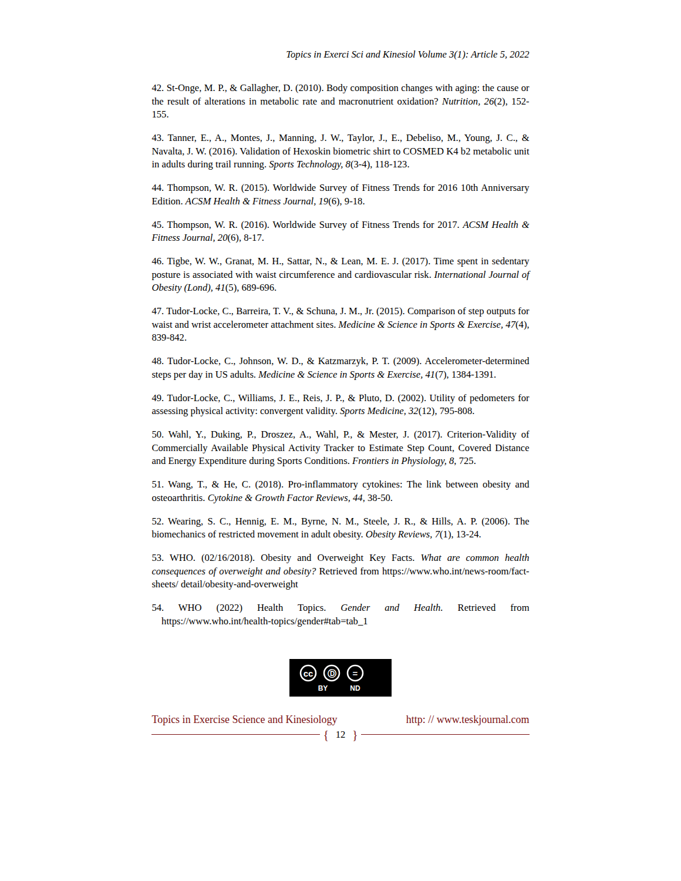Topics in Exerci Sci and Kinesiol Volume 3(1): Article 5, 2022
42. St-Onge, M. P., & Gallagher, D. (2010). Body composition changes with aging: the cause or the result of alterations in metabolic rate and macronutrient oxidation? Nutrition, 26(2), 152-155.
43. Tanner, E., A., Montes, J., Manning, J. W., Taylor, J., E., Debeliso, M., Young, J. C., & Navalta, J. W. (2016). Validation of Hexoskin biometric shirt to COSMED K4 b2 metabolic unit in adults during trail running. Sports Technology, 8(3-4), 118-123.
44. Thompson, W. R. (2015). Worldwide Survey of Fitness Trends for 2016 10th Anniversary Edition. ACSM Health & Fitness Journal, 19(6), 9-18.
45. Thompson, W. R. (2016). Worldwide Survey of Fitness Trends for 2017. ACSM Health & Fitness Journal, 20(6), 8-17.
46. Tigbe, W. W., Granat, M. H., Sattar, N., & Lean, M. E. J. (2017). Time spent in sedentary posture is associated with waist circumference and cardiovascular risk. International Journal of Obesity (Lond), 41(5), 689-696.
47. Tudor-Locke, C., Barreira, T. V., & Schuna, J. M., Jr. (2015). Comparison of step outputs for waist and wrist accelerometer attachment sites. Medicine & Science in Sports & Exercise, 47(4), 839-842.
48. Tudor-Locke, C., Johnson, W. D., & Katzmarzyk, P. T. (2009). Accelerometer-determined steps per day in US adults. Medicine & Science in Sports & Exercise, 41(7), 1384-1391.
49. Tudor-Locke, C., Williams, J. E., Reis, J. P., & Pluto, D. (2002). Utility of pedometers for assessing physical activity: convergent validity. Sports Medicine, 32(12), 795-808.
50. Wahl, Y., Duking, P., Droszez, A., Wahl, P., & Mester, J. (2017). Criterion-Validity of Commercially Available Physical Activity Tracker to Estimate Step Count, Covered Distance and Energy Expenditure during Sports Conditions. Frontiers in Physiology, 8, 725.
51. Wang, T., & He, C. (2018). Pro-inflammatory cytokines: The link between obesity and osteoarthritis. Cytokine & Growth Factor Reviews, 44, 38-50.
52. Wearing, S. C., Hennig, E. M., Byrne, N. M., Steele, J. R., & Hills, A. P. (2006). The biomechanics of restricted movement in adult obesity. Obesity Reviews, 7(1), 13-24.
53. WHO. (02/16/2018). Obesity and Overweight Key Facts. What are common health consequences of overweight and obesity? Retrieved from https://www.who.int/news-room/fact-sheets/ detail/obesity-and-overweight
54. WHO (2022) Health Topics. Gender and Health. Retrieved from https://www.who.int/health-topics/gender#tab=tab_1
cc Ⓓ = BY ND
Topics in Exercise Science and Kinesiology http: // www.teskjournal.com
{ 12 }